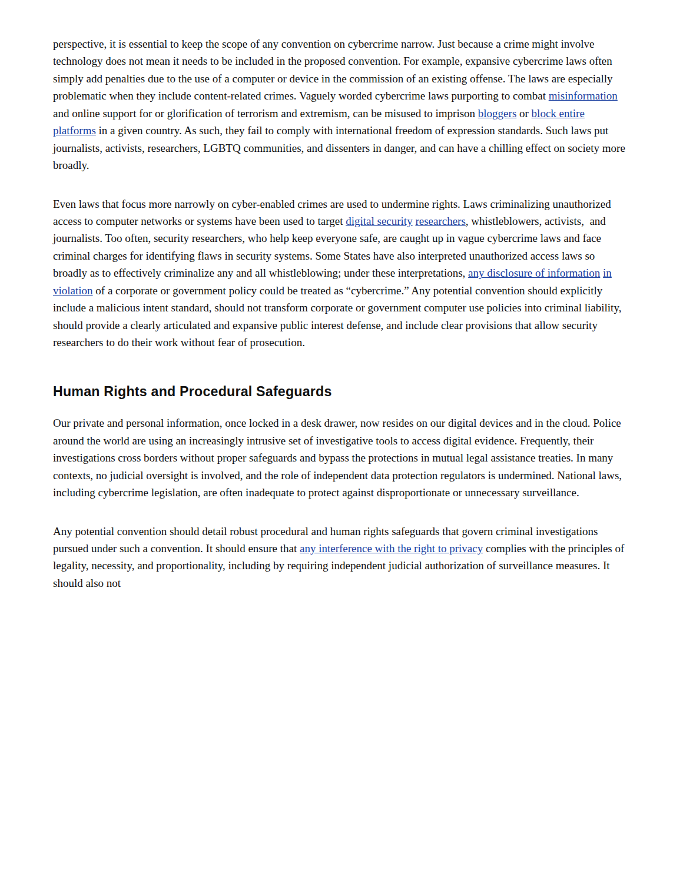perspective, it is essential to keep the scope of any convention on cybercrime narrow. Just because a crime might involve technology does not mean it needs to be included in the proposed convention. For example, expansive cybercrime laws often simply add penalties due to the use of a computer or device in the commission of an existing offense. The laws are especially problematic when they include content-related crimes. Vaguely worded cybercrime laws purporting to combat misinformation and online support for or glorification of terrorism and extremism, can be misused to imprison bloggers or block entire platforms in a given country. As such, they fail to comply with international freedom of expression standards. Such laws put journalists, activists, researchers, LGBTQ communities, and dissenters in danger, and can have a chilling effect on society more broadly.
Even laws that focus more narrowly on cyber-enabled crimes are used to undermine rights. Laws criminalizing unauthorized access to computer networks or systems have been used to target digital security researchers, whistleblowers, activists, and journalists. Too often, security researchers, who help keep everyone safe, are caught up in vague cybercrime laws and face criminal charges for identifying flaws in security systems. Some States have also interpreted unauthorized access laws so broadly as to effectively criminalize any and all whistleblowing; under these interpretations, any disclosure of information in violation of a corporate or government policy could be treated as “cybercrime.” Any potential convention should explicitly include a malicious intent standard, should not transform corporate or government computer use policies into criminal liability, should provide a clearly articulated and expansive public interest defense, and include clear provisions that allow security researchers to do their work without fear of prosecution.
Human Rights and Procedural Safeguards
Our private and personal information, once locked in a desk drawer, now resides on our digital devices and in the cloud. Police around the world are using an increasingly intrusive set of investigative tools to access digital evidence. Frequently, their investigations cross borders without proper safeguards and bypass the protections in mutual legal assistance treaties. In many contexts, no judicial oversight is involved, and the role of independent data protection regulators is undermined. National laws, including cybercrime legislation, are often inadequate to protect against disproportionate or unnecessary surveillance.
Any potential convention should detail robust procedural and human rights safeguards that govern criminal investigations pursued under such a convention. It should ensure that any interference with the right to privacy complies with the principles of legality, necessity, and proportionality, including by requiring independent judicial authorization of surveillance measures. It should also not